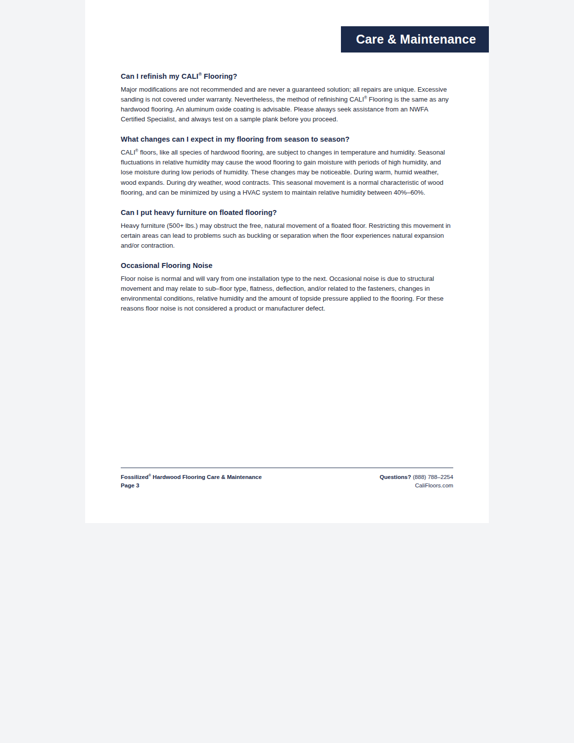Care & Maintenance
Can I refinish my CALI® Flooring?
Major modifications are not recommended and are never a guaranteed solution; all repairs are unique. Excessive sanding is not covered under warranty. Nevertheless, the method of refinishing CALI® Flooring is the same as any hardwood flooring. An aluminum oxide coating is advisable. Please always seek assistance from an NWFA Certified Specialist, and always test on a sample plank before you proceed.
What changes can I expect in my flooring from season to season?
CALI® floors, like all species of hardwood flooring, are subject to changes in temperature and humidity. Seasonal fluctuations in relative humidity may cause the wood flooring to gain moisture with periods of high humidity, and lose moisture during low periods of humidity. These changes may be noticeable. During warm, humid weather, wood expands. During dry weather, wood contracts. This seasonal movement is a normal characteristic of wood flooring, and can be minimized by using a HVAC system to maintain relative humidity between 40%–60%.
Can I put heavy furniture on floated flooring?
Heavy furniture (500+ lbs.) may obstruct the free, natural movement of a floated floor. Restricting this movement in certain areas can lead to problems such as buckling or separation when the floor experiences natural expansion and/or contraction.
Occasional Flooring Noise
Floor noise is normal and will vary from one installation type to the next. Occasional noise is due to structural movement and may relate to sub–floor type, flatness, deflection, and/or related to the fasteners, changes in environmental conditions, relative humidity and the amount of topside pressure applied to the flooring. For these reasons floor noise is not considered a product or manufacturer defect.
Fossilized® Hardwood Flooring Care & Maintenance
Page 3
Questions? (888) 788–2254
CaliFloors.com